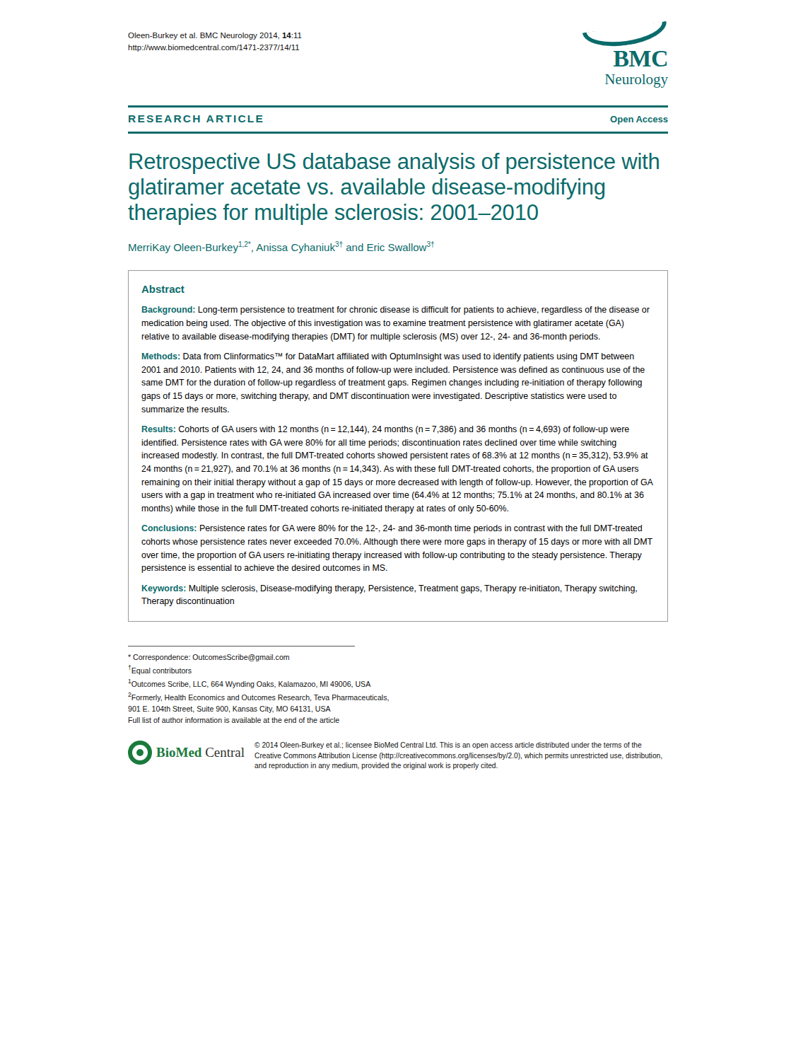Oleen-Burkey et al. BMC Neurology 2014, 14:11
http://www.biomedcentral.com/1471-2377/14/11
BMC
Neurology
Research article
Open Access
Retrospective US database analysis of persistence with glatiramer acetate vs. available disease-modifying therapies for multiple sclerosis: 2001–2010
MerriKay Oleen-Burkey1,2*, Anissa Cyhaniuk3† and Eric Swallow3†
Abstract
Background: Long-term persistence to treatment for chronic disease is difficult for patients to achieve, regardless of the disease or medication being used. The objective of this investigation was to examine treatment persistence with glatiramer acetate (GA) relative to available disease-modifying therapies (DMT) for multiple sclerosis (MS) over 12-, 24- and 36-month periods.
Methods: Data from Clinformatics™ for DataMart affiliated with OptumInsight was used to identify patients using DMT between 2001 and 2010. Patients with 12, 24, and 36 months of follow-up were included. Persistence was defined as continuous use of the same DMT for the duration of follow-up regardless of treatment gaps. Regimen changes including re-initiation of therapy following gaps of 15 days or more, switching therapy, and DMT discontinuation were investigated. Descriptive statistics were used to summarize the results.
Results: Cohorts of GA users with 12 months (n = 12,144), 24 months (n = 7,386) and 36 months (n = 4,693) of follow-up were identified. Persistence rates with GA were 80% for all time periods; discontinuation rates declined over time while switching increased modestly. In contrast, the full DMT-treated cohorts showed persistent rates of 68.3% at 12 months (n = 35,312), 53.9% at 24 months (n = 21,927), and 70.1% at 36 months (n = 14,343). As with these full DMT-treated cohorts, the proportion of GA users remaining on their initial therapy without a gap of 15 days or more decreased with length of follow-up. However, the proportion of GA users with a gap in treatment who re-initiated GA increased over time (64.4% at 12 months; 75.1% at 24 months, and 80.1% at 36 months) while those in the full DMT-treated cohorts re-initiated therapy at rates of only 50-60%.
Conclusions: Persistence rates for GA were 80% for the 12-, 24- and 36-month time periods in contrast with the full DMT-treated cohorts whose persistence rates never exceeded 70.0%. Although there were more gaps in therapy of 15 days or more with all DMT over time, the proportion of GA users re-initiating therapy increased with follow-up contributing to the steady persistence. Therapy persistence is essential to achieve the desired outcomes in MS.
Keywords: Multiple sclerosis, Disease-modifying therapy, Persistence, Treatment gaps, Therapy re-initiaton, Therapy switching, Therapy discontinuation
* Correspondence: OutcomesScribe@gmail.com
†Equal contributors
1Outcomes Scribe, LLC, 664 Wynding Oaks, Kalamazoo, MI 49006, USA
2Formerly, Health Economics and Outcomes Research, Teva Pharmaceuticals,
901 E. 104th Street, Suite 900, Kansas City, MO 64131, USA
Full list of author information is available at the end of the article
BioMed Central
© 2014 Oleen-Burkey et al.; licensee BioMed Central Ltd. This is an open access article distributed under the terms of the Creative Commons Attribution License (http://creativecommons.org/licenses/by/2.0), which permits unrestricted use, distribution, and reproduction in any medium, provided the original work is properly cited.